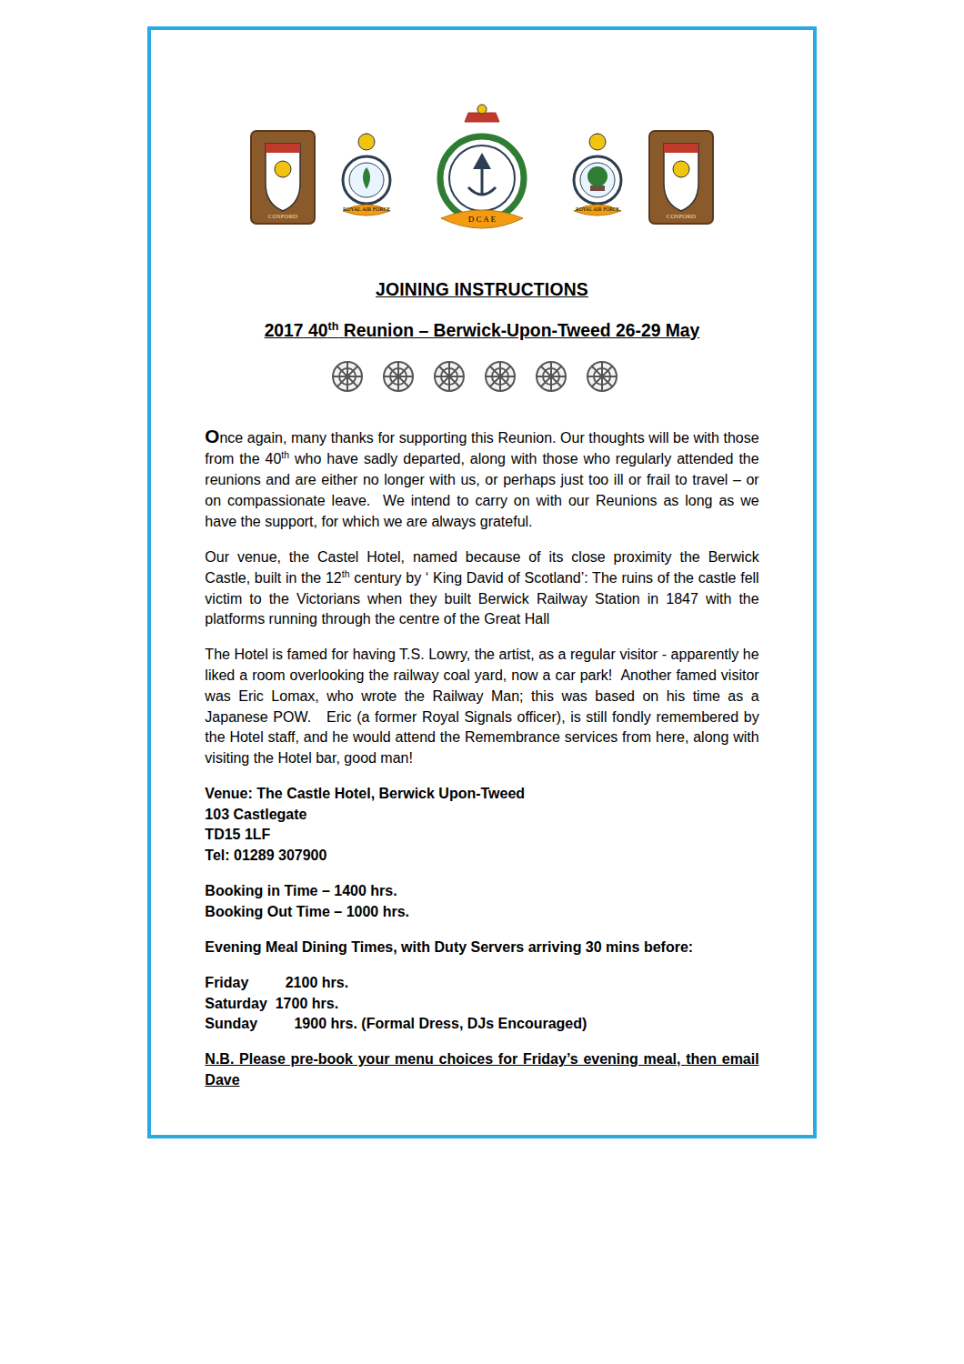JOINING INSTRUCTIONS
2017 40th Reunion – Berwick-Upon-Tweed 26-29 May
Once again, many thanks for supporting this Reunion. Our thoughts will be with those from the 40th who have sadly departed, along with those who regularly attended the reunions and are either no longer with us, or perhaps just too ill or frail to travel – or on compassionate leave. We intend to carry on with our Reunions as long as we have the support, for which we are always grateful.
Our venue, the Castel Hotel, named because of its close proximity the Berwick Castle, built in the 12th century by ‘ King David of Scotland’: The ruins of the castle fell victim to the Victorians when they built Berwick Railway Station in 1847 with the platforms running through the centre of the Great Hall
The Hotel is famed for having T.S. Lowry, the artist, as a regular visitor - apparently he liked a room overlooking the railway coal yard, now a car park! Another famed visitor was Eric Lomax, who wrote the Railway Man; this was based on his time as a Japanese POW. Eric (a former Royal Signals officer), is still fondly remembered by the Hotel staff, and he would attend the Remembrance services from here, along with visiting the Hotel bar, good man!
Venue: The Castle Hotel, Berwick Upon-Tweed
103 Castlegate
TD15 1LF
Tel: 01289 307900
Booking in Time – 1400 hrs.
Booking Out Time – 1000 hrs.
Evening Meal Dining Times, with Duty Servers arriving 30 mins before:
Friday 2100 hrs.
Saturday 1700 hrs.
Sunday 1900 hrs. (Formal Dress, DJs Encouraged)
N.B. Please pre-book your menu choices for Friday’s evening meal, then email Dave